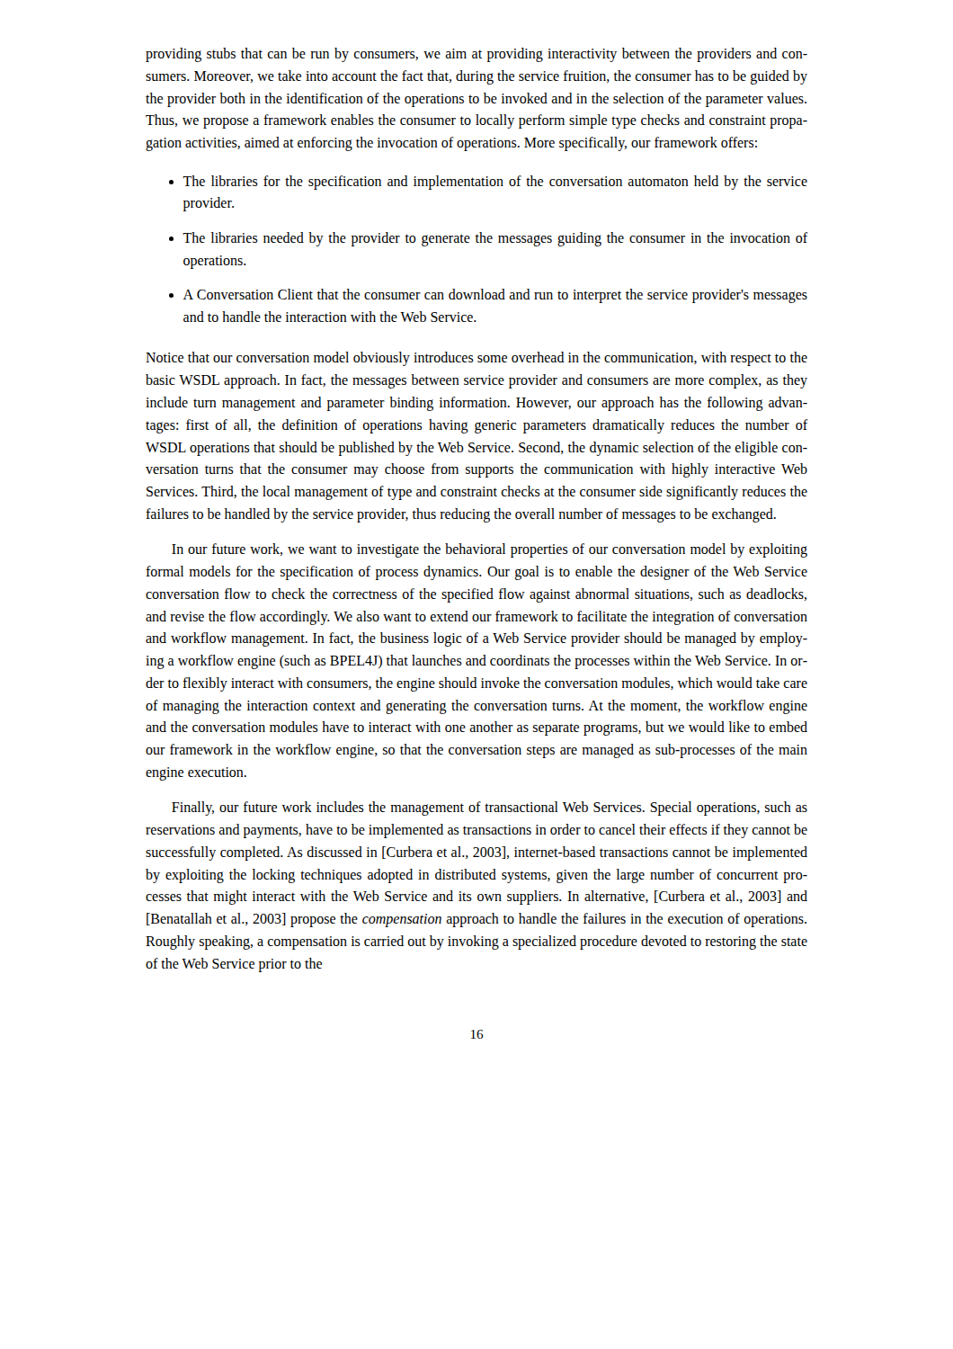providing stubs that can be run by consumers, we aim at providing interactivity between the providers and consumers. Moreover, we take into account the fact that, during the service fruition, the consumer has to be guided by the provider both in the identification of the operations to be invoked and in the selection of the parameter values. Thus, we propose a framework enables the consumer to locally perform simple type checks and constraint propagation activities, aimed at enforcing the invocation of operations. More specifically, our framework offers:
The libraries for the specification and implementation of the conversation automaton held by the service provider.
The libraries needed by the provider to generate the messages guiding the consumer in the invocation of operations.
A Conversation Client that the consumer can download and run to interpret the service provider's messages and to handle the interaction with the Web Service.
Notice that our conversation model obviously introduces some overhead in the communication, with respect to the basic WSDL approach. In fact, the messages between service provider and consumers are more complex, as they include turn management and parameter binding information. However, our approach has the following advantages: first of all, the definition of operations having generic parameters dramatically reduces the number of WSDL operations that should be published by the Web Service. Second, the dynamic selection of the eligible conversation turns that the consumer may choose from supports the communication with highly interactive Web Services. Third, the local management of type and constraint checks at the consumer side significantly reduces the failures to be handled by the service provider, thus reducing the overall number of messages to be exchanged.
In our future work, we want to investigate the behavioral properties of our conversation model by exploiting formal models for the specification of process dynamics. Our goal is to enable the designer of the Web Service conversation flow to check the correctness of the specified flow against abnormal situations, such as deadlocks, and revise the flow accordingly. We also want to extend our framework to facilitate the integration of conversation and workflow management. In fact, the business logic of a Web Service provider should be managed by employing a workflow engine (such as BPEL4J) that launches and coordinats the processes within the Web Service. In order to flexibly interact with consumers, the engine should invoke the conversation modules, which would take care of managing the interaction context and generating the conversation turns. At the moment, the workflow engine and the conversation modules have to interact with one another as separate programs, but we would like to embed our framework in the workflow engine, so that the conversation steps are managed as sub-processes of the main engine execution.
Finally, our future work includes the management of transactional Web Services. Special operations, such as reservations and payments, have to be implemented as transactions in order to cancel their effects if they cannot be successfully completed. As discussed in [Curbera et al., 2003], internet-based transactions cannot be implemented by exploiting the locking techniques adopted in distributed systems, given the large number of concurrent processes that might interact with the Web Service and its own suppliers. In alternative, [Curbera et al., 2003] and [Benatallah et al., 2003] propose the compensation approach to handle the failures in the execution of operations. Roughly speaking, a compensation is carried out by invoking a specialized procedure devoted to restoring the state of the Web Service prior to the
16